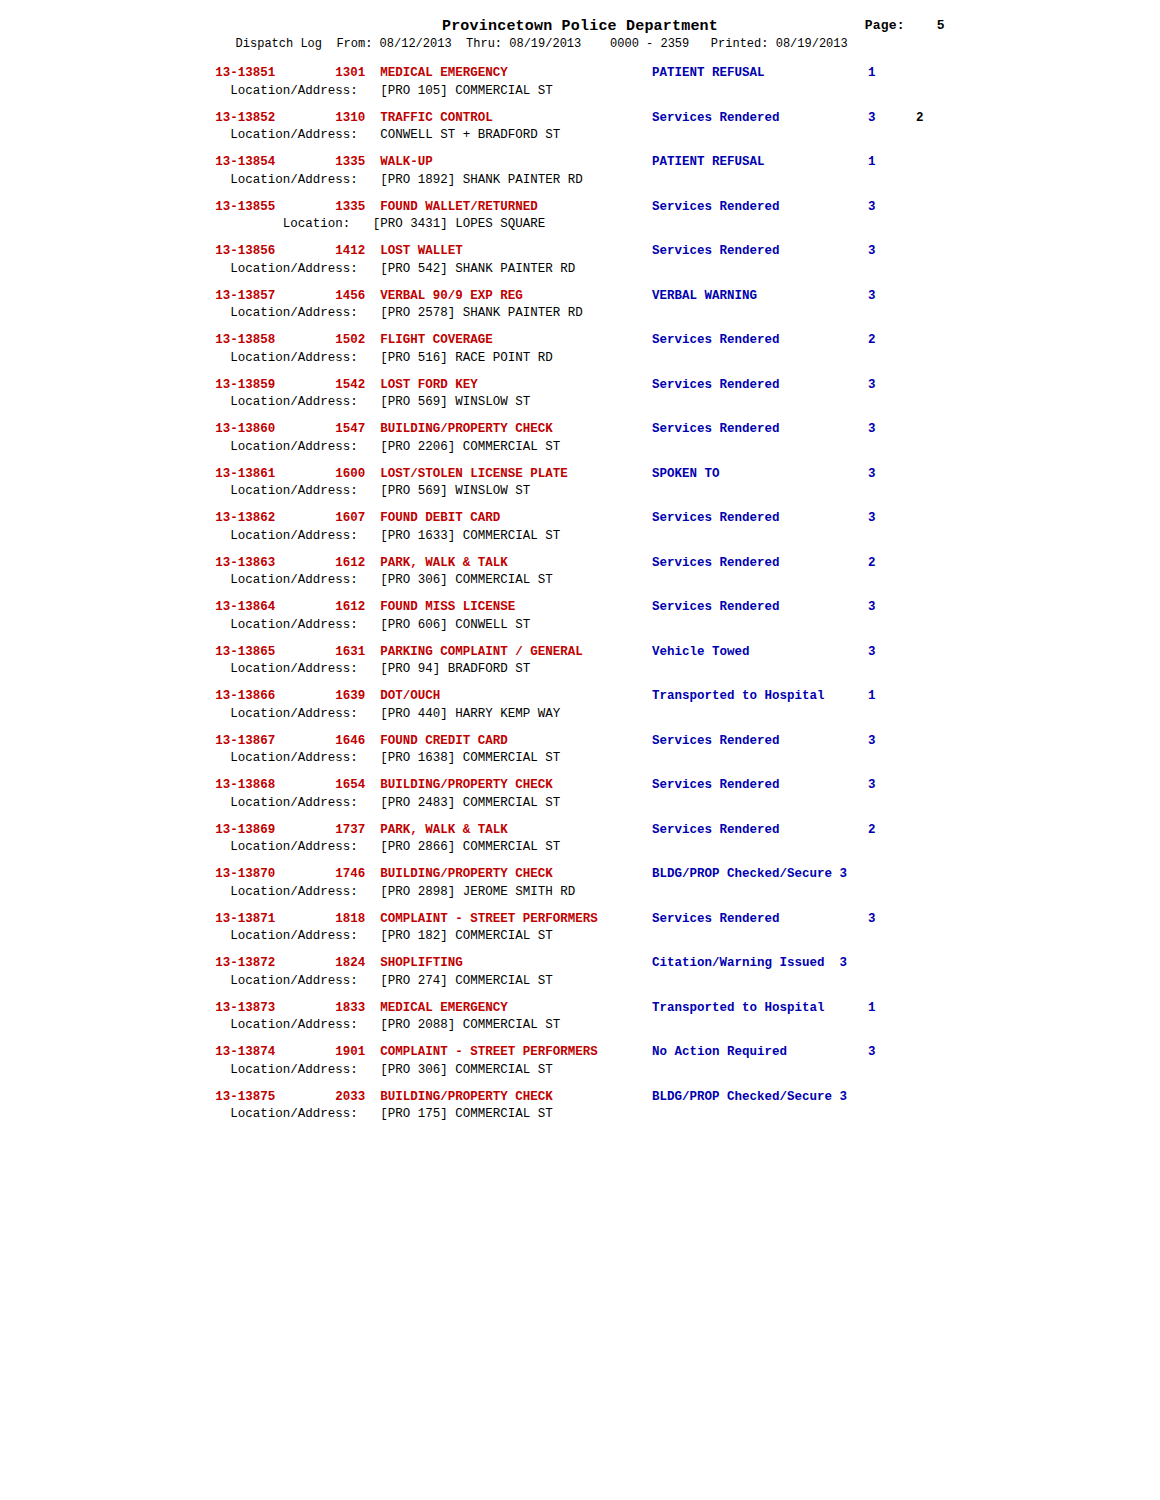Provincetown Police Department Page: 5
Dispatch Log From: 08/12/2013 Thru: 08/19/2013 0000 - 2359 Printed: 08/19/2013
| 13-13851 1301 MEDICAL EMERGENCY | PATIENT REFUSAL | 1 | |
| Location/Address: [PRO 105] COMMERCIAL ST |
| 13-13852 1310 TRAFFIC CONTROL | Services Rendered | 3 | 2 |
| Location/Address: CONWELL ST + BRADFORD ST |
| 13-13854 1335 WALK-UP | PATIENT REFUSAL | 1 | |
| Location/Address: [PRO 1892] SHANK PAINTER RD |
| 13-13855 1335 FOUND WALLET/RETURNED | Services Rendered | 3 | |
| Location: [PRO 3431] LOPES SQUARE |
| 13-13856 1412 LOST WALLET | Services Rendered | 3 | |
| Location/Address: [PRO 542] SHANK PAINTER RD |
| 13-13857 1456 VERBAL 90/9 EXP REG | VERBAL WARNING | 3 | |
| Location/Address: [PRO 2578] SHANK PAINTER RD |
| 13-13858 1502 FLIGHT COVERAGE | Services Rendered | 2 | |
| Location/Address: [PRO 516] RACE POINT RD |
| 13-13859 1542 LOST FORD KEY | Services Rendered | 3 | |
| Location/Address: [PRO 569] WINSLOW ST |
| 13-13860 1547 BUILDING/PROPERTY CHECK | Services Rendered | 3 | |
| Location/Address: [PRO 2206] COMMERCIAL ST |
| 13-13861 1600 LOST/STOLEN LICENSE PLATE | SPOKEN TO | 3 | |
| Location/Address: [PRO 569] WINSLOW ST |
| 13-13862 1607 FOUND DEBIT CARD | Services Rendered | 3 | |
| Location/Address: [PRO 1633] COMMERCIAL ST |
| 13-13863 1612 PARK, WALK & TALK | Services Rendered | 2 | |
| Location/Address: [PRO 306] COMMERCIAL ST |
| 13-13864 1612 FOUND MISS LICENSE | Services Rendered | 3 | |
| Location/Address: [PRO 606] CONWELL ST |
| 13-13865 1631 PARKING COMPLAINT / GENERAL | Vehicle Towed | 3 | |
| Location/Address: [PRO 94] BRADFORD ST |
| 13-13866 1639 DOT/OUCH | Transported to Hospital | 1 | |
| Location/Address: [PRO 440] HARRY KEMP WAY |
| 13-13867 1646 FOUND CREDIT CARD | Services Rendered | 3 | |
| Location/Address: [PRO 1638] COMMERCIAL ST |
| 13-13868 1654 BUILDING/PROPERTY CHECK | Services Rendered | 3 | |
| Location/Address: [PRO 2483] COMMERCIAL ST |
| 13-13869 1737 PARK, WALK & TALK | Services Rendered | 2 | |
| Location/Address: [PRO 2866] COMMERCIAL ST |
| 13-13870 1746 BUILDING/PROPERTY CHECK | BLDG/PROP Checked/Secure 3 | | |
| Location/Address: [PRO 2898] JEROME SMITH RD |
| 13-13871 1818 COMPLAINT - STREET PERFORMERS | Services Rendered | 3 | |
| Location/Address: [PRO 182] COMMERCIAL ST |
| 13-13872 1824 SHOPLIFTING | Citation/Warning Issued 3 | | |
| Location/Address: [PRO 274] COMMERCIAL ST |
| 13-13873 1833 MEDICAL EMERGENCY | Transported to Hospital | 1 | |
| Location/Address: [PRO 2088] COMMERCIAL ST |
| 13-13874 1901 COMPLAINT - STREET PERFORMERS | No Action Required | 3 | |
| Location/Address: [PRO 306] COMMERCIAL ST |
| 13-13875 2033 BUILDING/PROPERTY CHECK | BLDG/PROP Checked/Secure 3 | | |
| Location/Address: [PRO 175] COMMERCIAL ST |